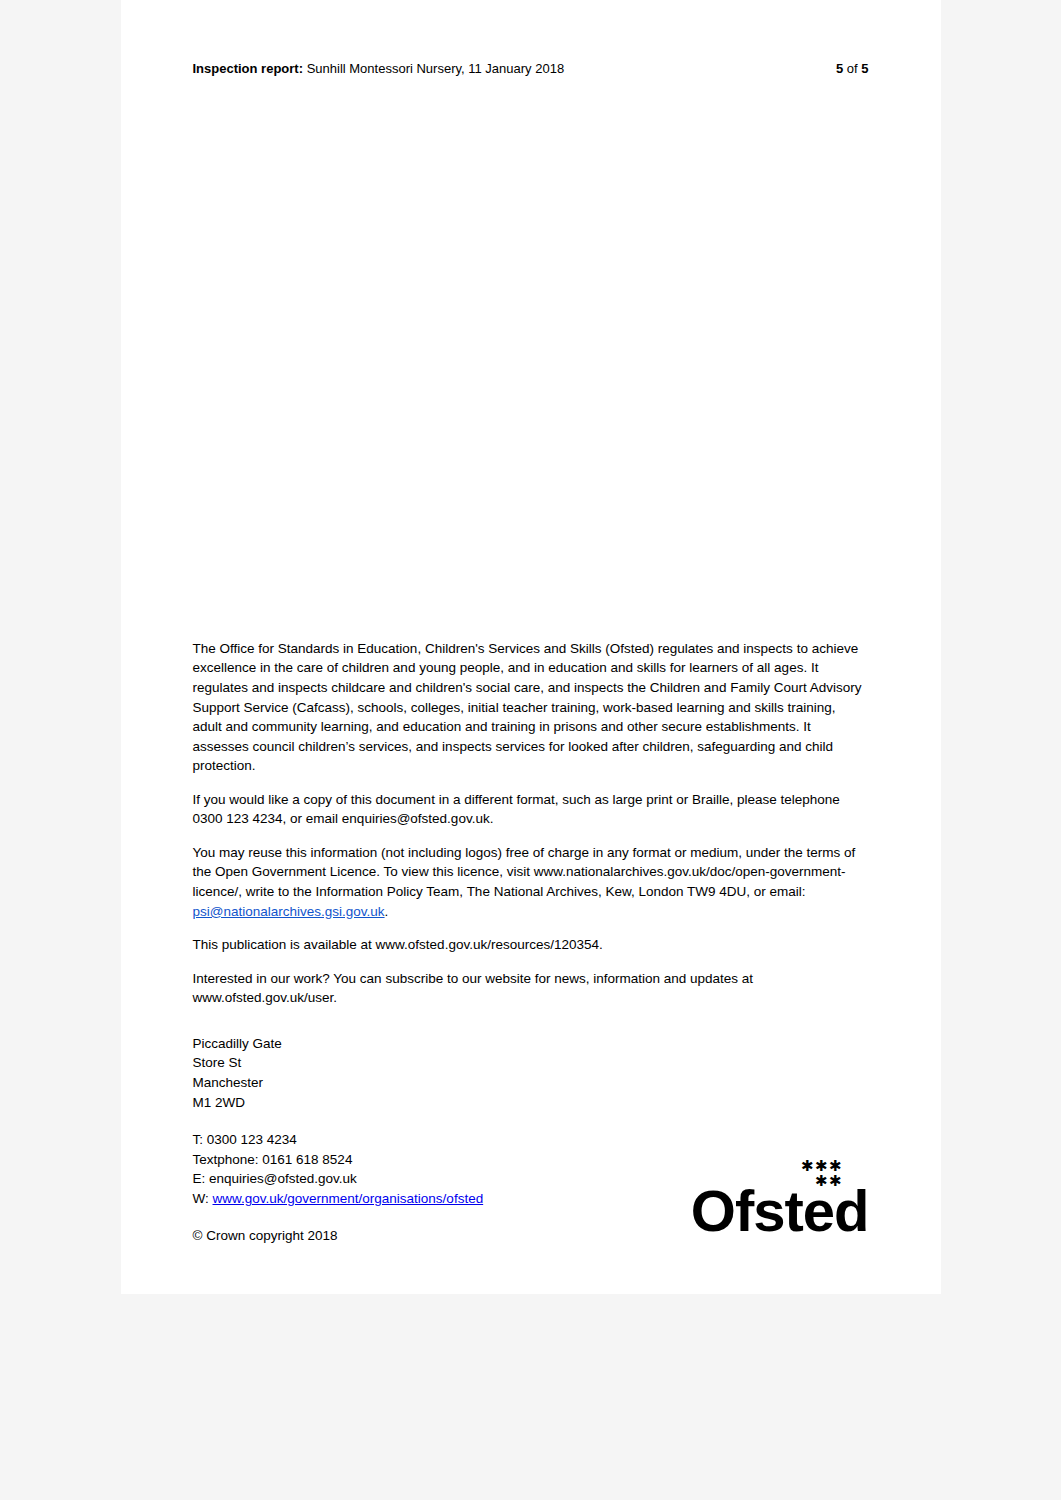Inspection report: Sunhill Montessori Nursery, 11 January 2018
5 of 5
The Office for Standards in Education, Children's Services and Skills (Ofsted) regulates and inspects to achieve excellence in the care of children and young people, and in education and skills for learners of all ages. It regulates and inspects childcare and children's social care, and inspects the Children and Family Court Advisory Support Service (Cafcass), schools, colleges, initial teacher training, work-based learning and skills training, adult and community learning, and education and training in prisons and other secure establishments. It assesses council children’s services, and inspects services for looked after children, safeguarding and child protection.
If you would like a copy of this document in a different format, such as large print or Braille, please telephone 0300 123 4234, or email enquiries@ofsted.gov.uk.
You may reuse this information (not including logos) free of charge in any format or medium, under the terms of the Open Government Licence. To view this licence, visit www.nationalarchives.gov.uk/doc/open-government-licence/, write to the Information Policy Team, The National Archives, Kew, London TW9 4DU, or email: psi@nationalarchives.gsi.gov.uk.
This publication is available at www.ofsted.gov.uk/resources/120354.
Interested in our work? You can subscribe to our website for news, information and updates at www.ofsted.gov.uk/user.
Piccadilly Gate
Store St
Manchester
M1 2WD
T: 0300 123 4234
Textphone: 0161 618 8524
E: enquiries@ofsted.gov.uk
W: www.gov.uk/government/organisations/ofsted
© Crown copyright 2018
✱✱✱
✱✱
Ofsted